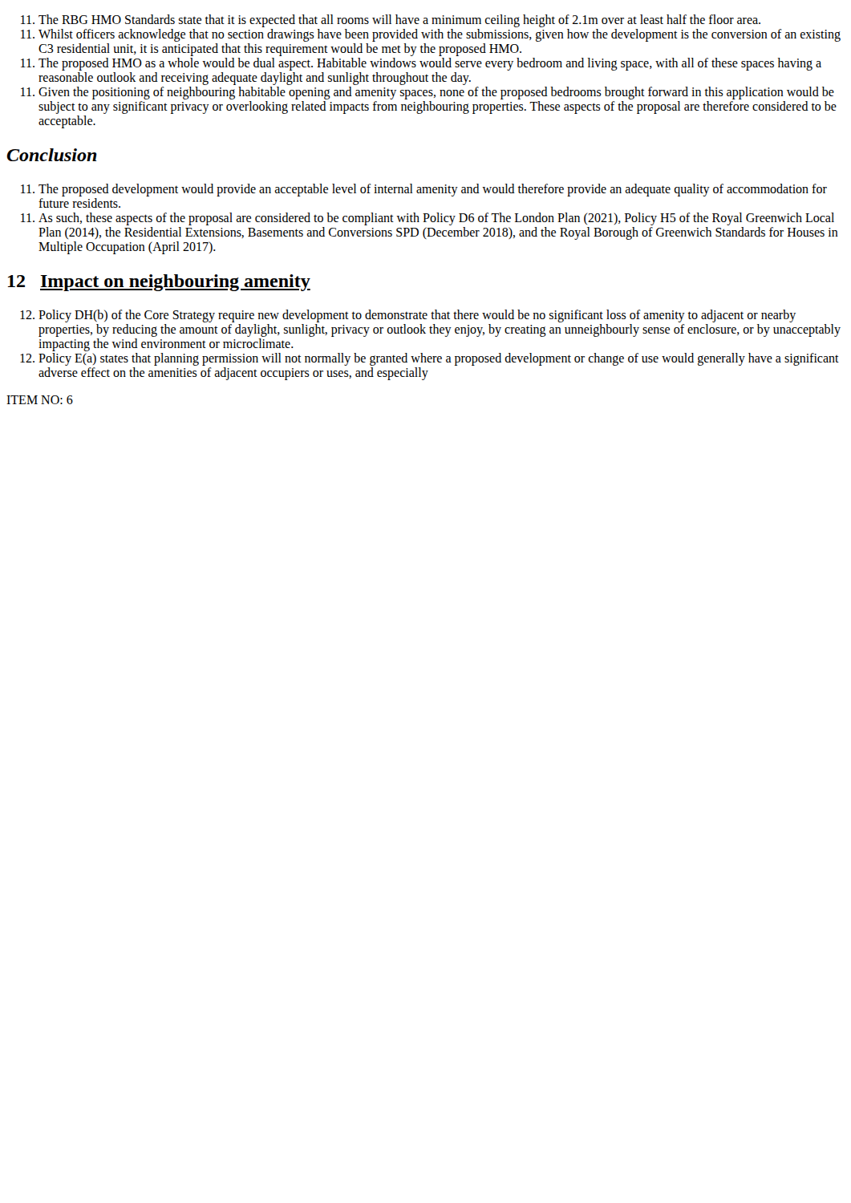The RBG HMO Standards state that it is expected that all rooms will have a minimum ceiling height of 2.1m over at least half the floor area.
Whilst officers acknowledge that no section drawings have been provided with the submissions, given how the development is the conversion of an existing C3 residential unit, it is anticipated that this requirement would be met by the proposed HMO.
The proposed HMO as a whole would be dual aspect. Habitable windows would serve every bedroom and living space, with all of these spaces having a reasonable outlook and receiving adequate daylight and sunlight throughout the day.
Given the positioning of neighbouring habitable opening and amenity spaces, none of the proposed bedrooms brought forward in this application would be subject to any significant privacy or overlooking related impacts from neighbouring properties. These aspects of the proposal are therefore considered to be acceptable.
Conclusion
The proposed development would provide an acceptable level of internal amenity and would therefore provide an adequate quality of accommodation for future residents.
As such, these aspects of the proposal are considered to be compliant with Policy D6 of The London Plan (2021), Policy H5 of the Royal Greenwich Local Plan (2014), the Residential Extensions, Basements and Conversions SPD (December 2018), and the Royal Borough of Greenwich Standards for Houses in Multiple Occupation (April 2017).
12 Impact on neighbouring amenity
Policy DH(b) of the Core Strategy require new development to demonstrate that there would be no significant loss of amenity to adjacent or nearby properties, by reducing the amount of daylight, sunlight, privacy or outlook they enjoy, by creating an unneighbourly sense of enclosure, or by unacceptably impacting the wind environment or microclimate.
Policy E(a) states that planning permission will not normally be granted where a proposed development or change of use would generally have a significant adverse effect on the amenities of adjacent occupiers or uses, and especially
ITEM NO: 6